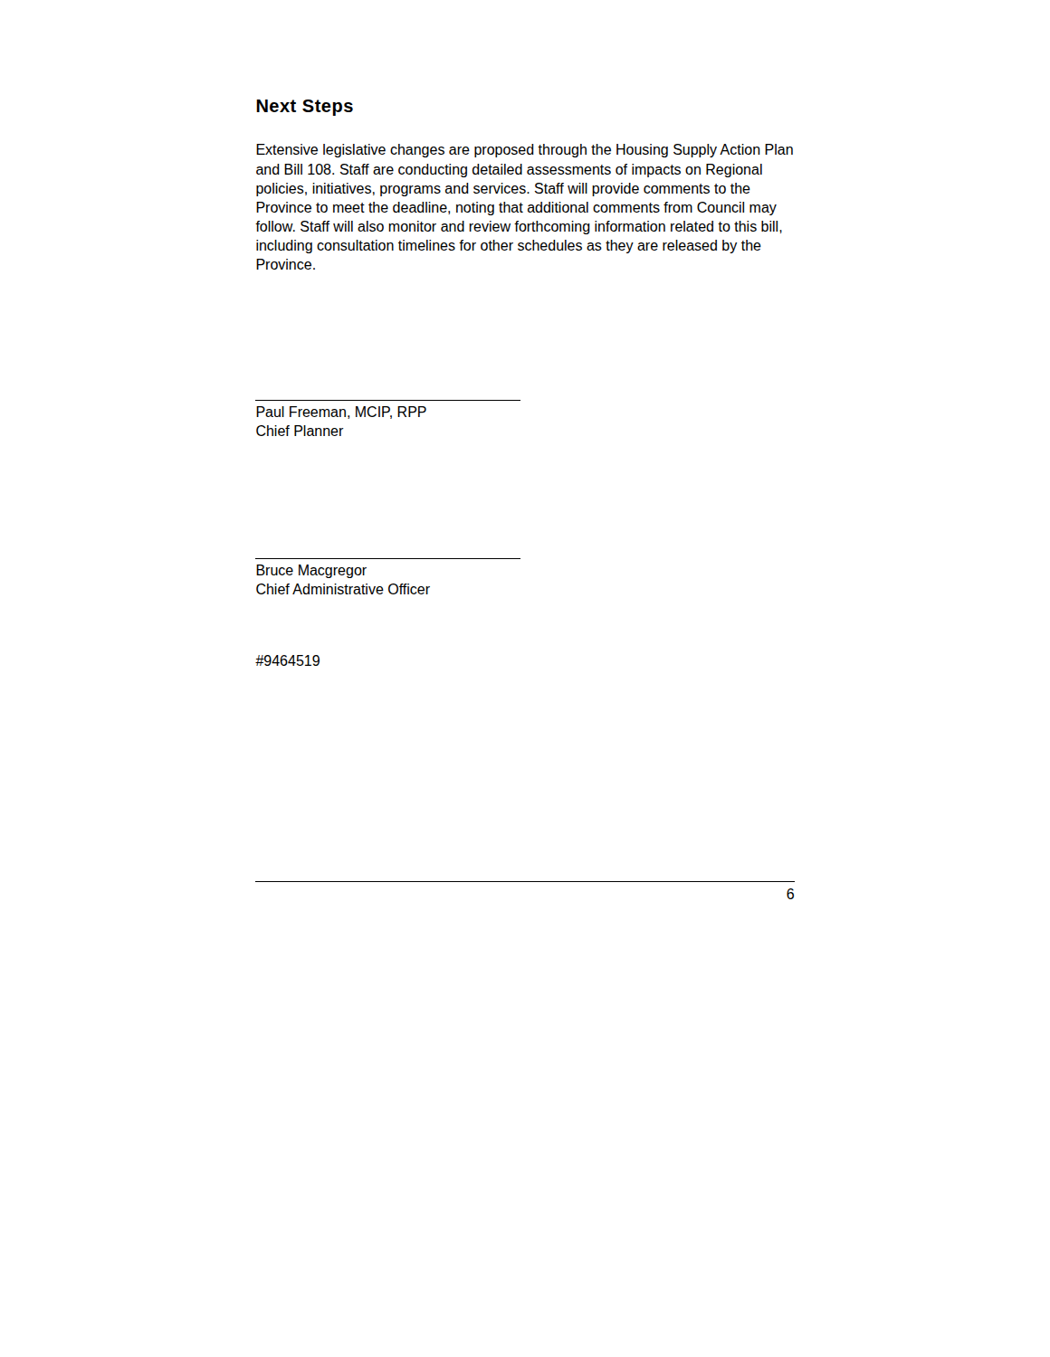Next Steps
Extensive legislative changes are proposed through the Housing Supply Action Plan and Bill 108. Staff are conducting detailed assessments of impacts on Regional policies, initiatives, programs and services. Staff will provide comments to the Province to meet the deadline, noting that additional comments from Council may follow. Staff will also monitor and review forthcoming information related to this bill, including consultation timelines for other schedules as they are released by the Province.
Paul Freeman, MCIP, RPP
Chief Planner
Bruce Macgregor
Chief Administrative Officer
#9464519
6